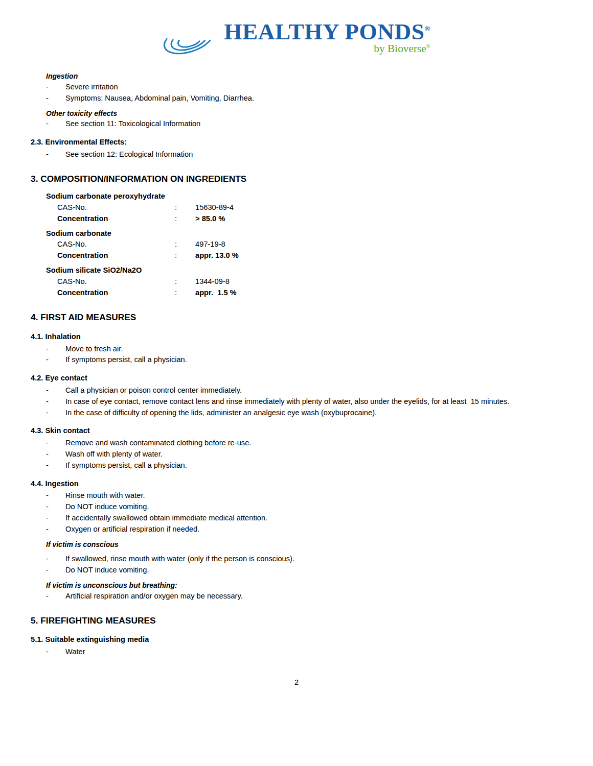HEALTHY PONDS®
by Bioverse®
Ingestion
Severe irritation
Symptoms: Nausea, Abdominal pain, Vomiting, Diarrhea.
Other toxicity effects
See section 11: Toxicological Information
2.3. Environmental Effects:
See section 12: Ecological Information
3. COMPOSITION/INFORMATION ON INGREDIENTS
| Sodium carbonate peroxyhydrate |
| CAS-No. | : | 15630-89-4 |
| Concentration | : | > 85.0 % |
| Sodium carbonate |
| CAS-No. | : | 497-19-8 |
| Concentration | : | appr. 13.0 % |
| Sodium silicate SiO2/Na2O |
| CAS-No. | : | 1344-09-8 |
| Concentration | : | appr. 1.5 % |
4. FIRST AID MEASURES
4.1. Inhalation
Move to fresh air.
If symptoms persist, call a physician.
4.2. Eye contact
Call a physician or poison control center immediately.
In case of eye contact, remove contact lens and rinse immediately with plenty of water, also under the eyelids, for at least 15 minutes.
In the case of difficulty of opening the lids, administer an analgesic eye wash (oxybuprocaine).
4.3. Skin contact
Remove and wash contaminated clothing before re-use.
Wash off with plenty of water.
If symptoms persist, call a physician.
4.4. Ingestion
Rinse mouth with water.
Do NOT induce vomiting.
If accidentally swallowed obtain immediate medical attention.
Oxygen or artificial respiration if needed.
If victim is conscious
If swallowed, rinse mouth with water (only if the person is conscious).
Do NOT induce vomiting.
If victim is unconscious but breathing:
Artificial respiration and/or oxygen may be necessary.
5. FIREFIGHTING MEASURES
5.1. Suitable extinguishing media
Water
2